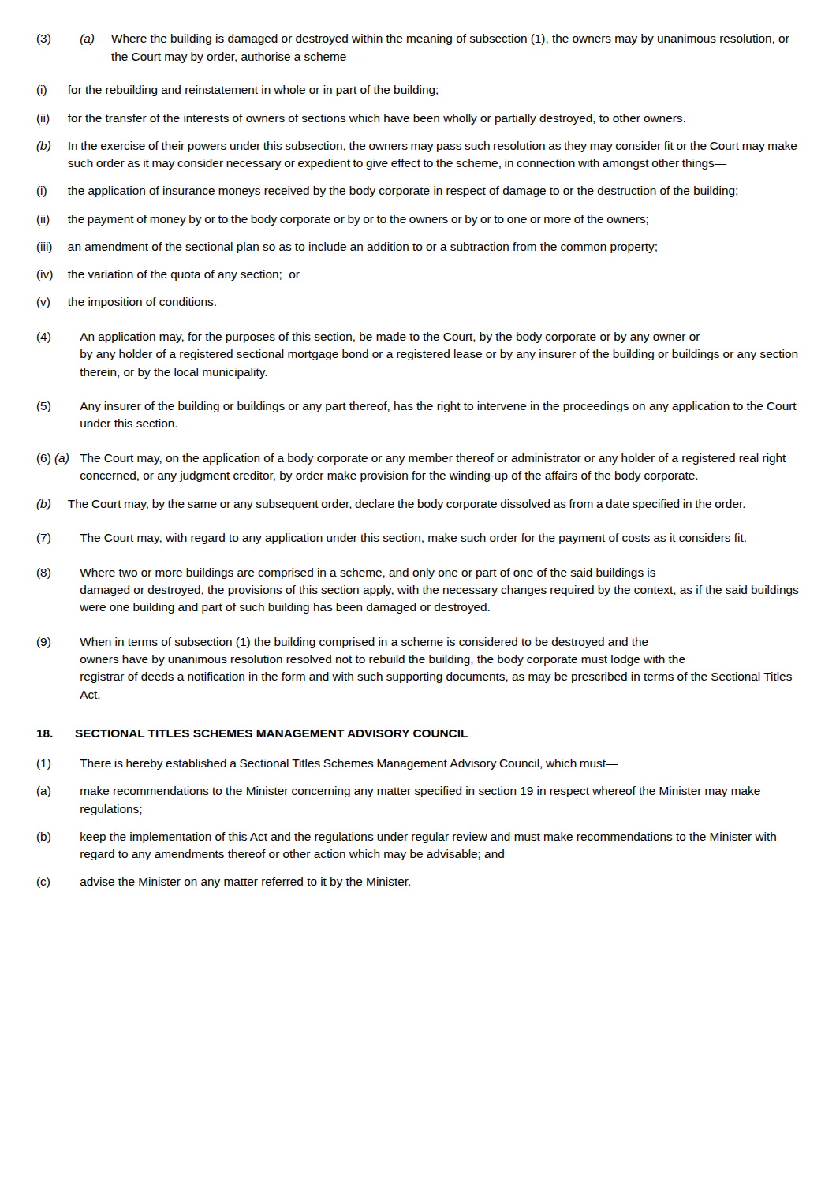(3)
(a)
Where the building is damaged or destroyed within the meaning of subsection (1), the owners may by unanimous resolution, or the Court may by order, authorise a scheme—
(i)
for the rebuilding and reinstatement in whole or in part of the building;
(ii)
for the transfer of the interests of owners of sections which have been wholly or partially destroyed, to other owners.
(b)
In the exercise of their powers under this subsection, the owners may pass such resolution as they may consider fit or the Court may make such order as it may consider necessary or expedient to give effect to the scheme, in connection with amongst other things—
(i)
the application of insurance moneys received by the body corporate in respect of damage to or the destruction of the building;
(ii)
the payment of money by or to the body corporate or by or to the owners or by or to one or more of the owners;
(iii)
an amendment of the sectional plan so as to include an addition to or a subtraction from the common property;
(iv)
the variation of the quota of any section; or
(v)
the imposition of conditions.
(4)
An application may, for the purposes of this section, be made to the Court, by the body corporate or by any owner or by any holder of a registered sectional mortgage bond or a registered lease or by any insurer of the building or buildings or any section therein, or by the local municipality.
(5)
Any insurer of the building or buildings or any part thereof, has the right to intervene in the proceedings on any application to the Court under this section.
(6) (a)
The Court may, on the application of a body corporate or any member thereof or administrator or any holder of a registered real right concerned, or any judgment creditor, by order make provision for the winding-up of the affairs of the body corporate.
(b)
The Court may, by the same or any subsequent order, declare the body corporate dissolved as from a date specified in the order.
(7)
The Court may, with regard to any application under this section, make such order for the payment of costs as it considers fit.
(8)
Where two or more buildings are comprised in a scheme, and only one or part of one of the said buildings is damaged or destroyed, the provisions of this section apply, with the necessary changes required by the context, as if the said buildings were one building and part of such building has been damaged or destroyed.
(9)
When in terms of subsection (1) the building comprised in a scheme is considered to be destroyed and the owners have by unanimous resolution resolved not to rebuild the building, the body corporate must lodge with the registrar of deeds a notification in the form and with such supporting documents, as may be prescribed in terms of the Sectional Titles Act.
18. SECTIONAL TITLES SCHEMES MANAGEMENT ADVISORY COUNCIL
(1)
There is hereby established a Sectional Titles Schemes Management Advisory Council, which must—
(a)
make recommendations to the Minister concerning any matter specified in section 19 in respect whereof the Minister may make regulations;
(b)
keep the implementation of this Act and the regulations under regular review and must make recommendations to the Minister with regard to any amendments thereof or other action which may be advisable; and
(c)
advise the Minister on any matter referred to it by the Minister.